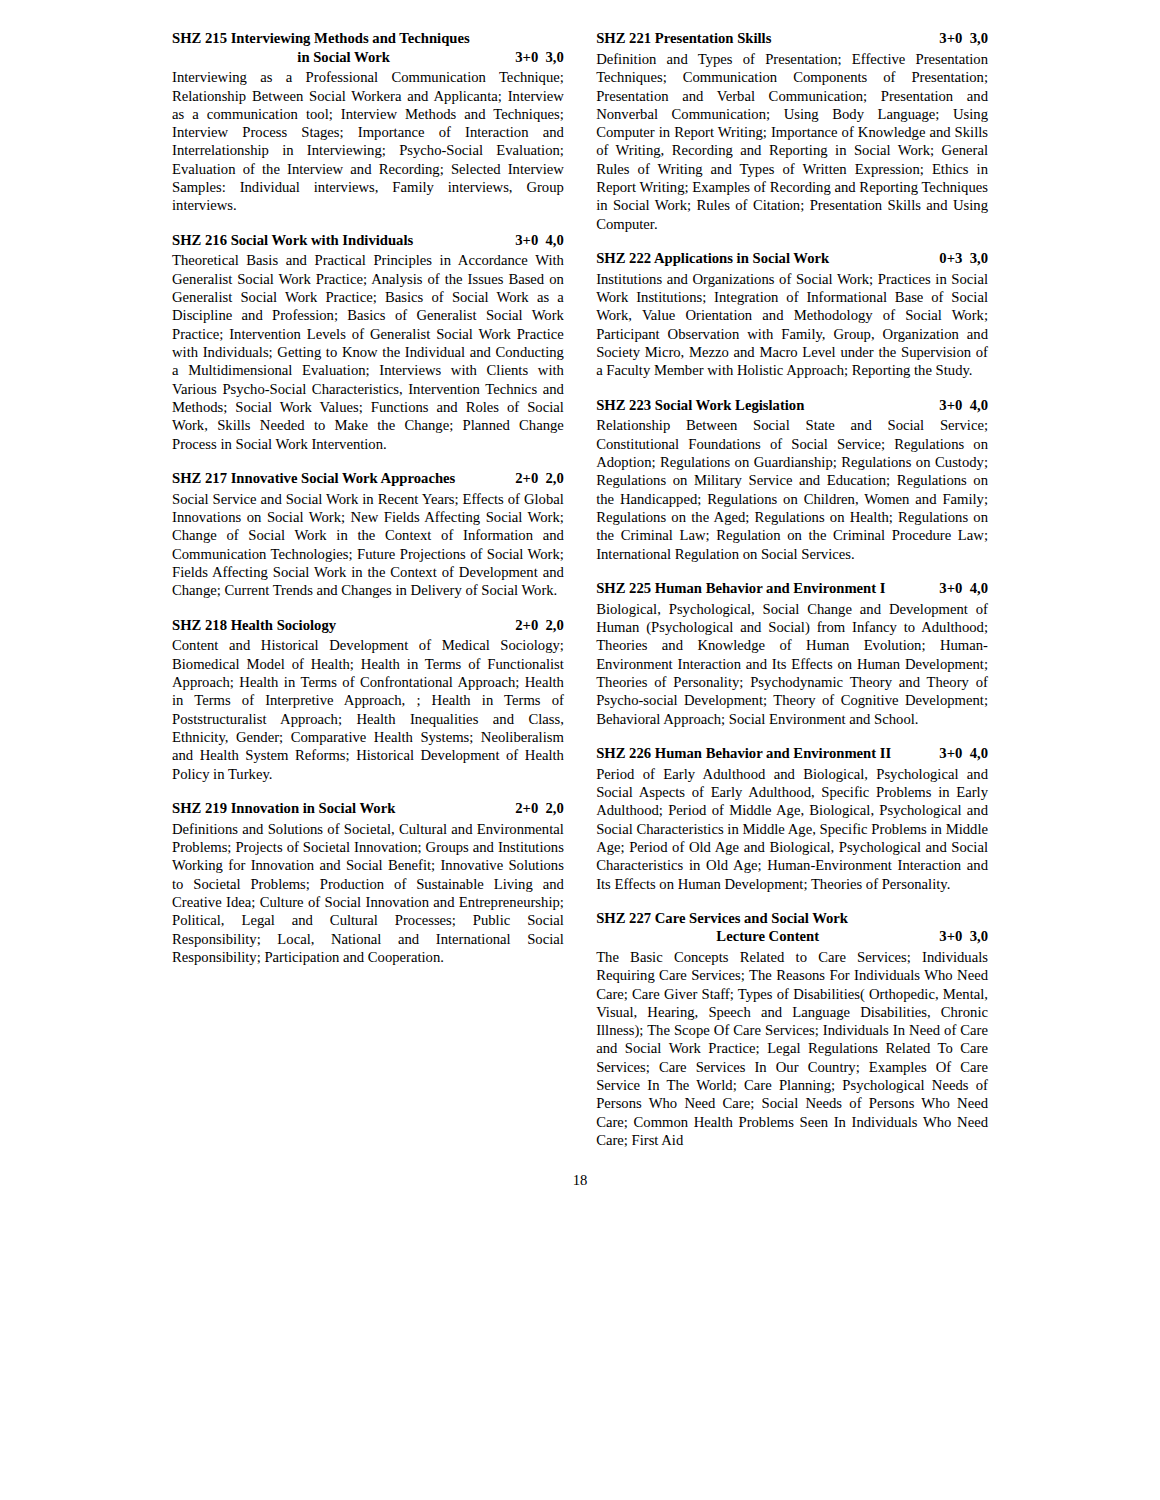SHZ 215 Interviewing Methods and Techniques
in Social Work3+0 3,0
Interviewing as a Professional Communication Technique; Relationship Between Social Workera and Applicanta; Interview as a communication tool; Interview Methods and Techniques; Interview Process Stages; Importance of Interaction and Interrelationship in Interviewing; Psycho-Social Evaluation; Evaluation of the Interview and Recording; Selected Interview Samples: Individual interviews, Family interviews, Group interviews.
3+0 4,0 SHZ 216 Social Work with Individuals
Theoretical Basis and Practical Principles in Accordance With Generalist Social Work Practice; Analysis of the Issues Based on Generalist Social Work Practice; Basics of Social Work as a Discipline and Profession; Basics of Generalist Social Work Practice; Intervention Levels of Generalist Social Work Practice with Individuals; Getting to Know the Individual and Conducting a Multidimensional Evaluation; Interviews with Clients with Various Psycho-Social Characteristics, Intervention Technics and Methods; Social Work Values; Functions and Roles of Social Work, Skills Needed to Make the Change; Planned Change Process in Social Work Intervention.
2+0 2,0 SHZ 217 Innovative Social Work Approaches
Social Service and Social Work in Recent Years; Effects of Global Innovations on Social Work; New Fields Affecting Social Work; Change of Social Work in the Context of Information and Communication Technologies; Future Projections of Social Work; Fields Affecting Social Work in the Context of Development and Change; Current Trends and Changes in Delivery of Social Work.
2+0 2,0 SHZ 218 Health Sociology
Content and Historical Development of Medical Sociology; Biomedical Model of Health; Health in Terms of Functionalist Approach; Health in Terms of Confrontational Approach; Health in Terms of Interpretive Approach, ; Health in Terms of Poststructuralist Approach; Health Inequalities and Class, Ethnicity, Gender; Comparative Health Systems; Neoliberalism and Health System Reforms; Historical Development of Health Policy in Turkey.
2+0 2,0 SHZ 219 Innovation in Social Work
Definitions and Solutions of Societal, Cultural and Environmental Problems; Projects of Societal Innovation; Groups and Institutions Working for Innovation and Social Benefit; Innovative Solutions to Societal Problems; Production of Sustainable Living and Creative Idea; Culture of Social Innovation and Entrepreneurship; Political, Legal and Cultural Processes; Public Social Responsibility; Local, National and International Social Responsibility; Participation and Cooperation.
3+0 3,0 SHZ 221 Presentation Skills
Definition and Types of Presentation; Effective Presentation Techniques; Communication Components of Presentation; Presentation and Verbal Communication; Presentation and Nonverbal Communication; Using Body Language; Using Computer in Report Writing; Importance of Knowledge and Skills of Writing, Recording and Reporting in Social Work; General Rules of Writing and Types of Written Expression; Ethics in Report Writing; Examples of Recording and Reporting Techniques in Social Work; Rules of Citation; Presentation Skills and Using Computer.
0+3 3,0 SHZ 222 Applications in Social Work
Institutions and Organizations of Social Work; Practices in Social Work Institutions; Integration of Informational Base of Social Work, Value Orientation and Methodology of Social Work; Participant Observation with Family, Group, Organization and Society Micro, Mezzo and Macro Level under the Supervision of a Faculty Member with Holistic Approach; Reporting the Study.
3+0 4,0 SHZ 223 Social Work Legislation
Relationship Between Social State and Social Service; Constitutional Foundations of Social Service; Regulations on Adoption; Regulations on Guardianship; Regulations on Custody; Regulations on Military Service and Education; Regulations on the Handicapped; Regulations on Children, Women and Family; Regulations on the Aged; Regulations on Health; Regulations on the Criminal Law; Regulation on the Criminal Procedure Law; International Regulation on Social Services.
3+0 4,0 SHZ 225 Human Behavior and Environment I
Biological, Psychological, Social Change and Development of Human (Psychological and Social) from Infancy to Adulthood; Theories and Knowledge of Human Evolution; Human-Environment Interaction and Its Effects on Human Development; Theories of Personality; Psychodynamic Theory and Theory of Psycho-social Development; Theory of Cognitive Development; Behavioral Approach; Social Environment and School.
3+0 4,0 SHZ 226 Human Behavior and Environment II
Period of Early Adulthood and Biological, Psychological and Social Aspects of Early Adulthood, Specific Problems in Early Adulthood; Period of Middle Age, Biological, Psychological and Social Characteristics in Middle Age, Specific Problems in Middle Age; Period of Old Age and Biological, Psychological and Social Characteristics in Old Age; Human-Environment Interaction and Its Effects on Human Development; Theories of Personality.
SHZ 227 Care Services and Social Work
Lecture Content3+0 3,0
The Basic Concepts Related to Care Services; Individuals Requiring Care Services; The Reasons For Individuals Who Need Care; Care Giver Staff; Types of Disabilities( Orthopedic, Mental, Visual, Hearing, Speech and Language Disabilities, Chronic Illness); The Scope Of Care Services; Individuals In Need of Care and Social Work Practice; Legal Regulations Related To Care Services; Care Services In Our Country; Examples Of Care Service In The World; Care Planning; Psychological Needs of Persons Who Need Care; Social Needs of Persons Who Need Care; Common Health Problems Seen In Individuals Who Need Care; First Aid
18